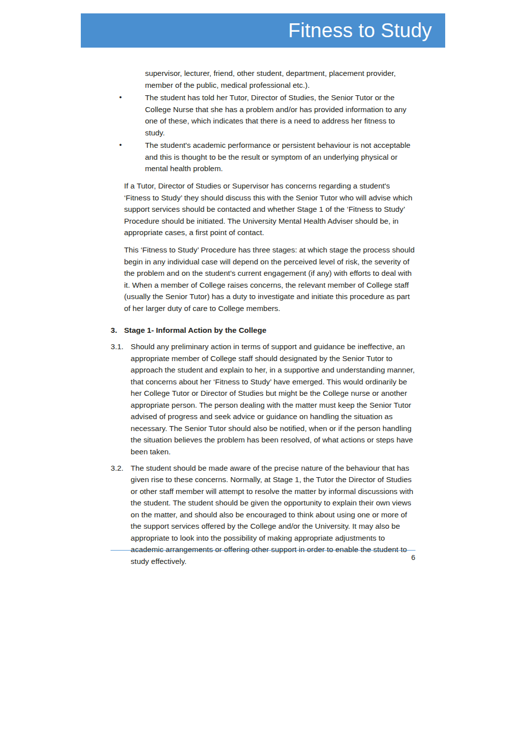Fitness to Study
supervisor, lecturer, friend, other student, department, placement provider, member of the public, medical professional etc.).
The student has told her Tutor, Director of Studies, the Senior Tutor or the College Nurse that she has a problem and/or has provided information to any one of these, which indicates that there is a need to address her fitness to study.
The student's academic performance or persistent behaviour is not acceptable and this is thought to be the result or symptom of an underlying physical or mental health problem.
If a Tutor, Director of Studies or Supervisor has concerns regarding a student's ‘Fitness to Study’ they should discuss this with the Senior Tutor who will advise which support services should be contacted and whether Stage 1 of the ‘Fitness to Study’ Procedure should be initiated. The University Mental Health Adviser should be, in appropriate cases, a first point of contact.
This ‘Fitness to Study’ Procedure has three stages: at which stage the process should begin in any individual case will depend on the perceived level of risk, the severity of the problem and on the student’s current engagement (if any) with efforts to deal with it. When a member of College raises concerns, the relevant member of College staff (usually the Senior Tutor) has a duty to investigate and initiate this procedure as part of her larger duty of care to College members.
3. Stage 1- Informal Action by the College
3.1. Should any preliminary action in terms of support and guidance be ineffective, an appropriate member of College staff should designated by the Senior Tutor to approach the student and explain to her, in a supportive and understanding manner, that concerns about her ‘Fitness to Study’ have emerged. This would ordinarily be her College Tutor or Director of Studies but might be the College nurse or another appropriate person. The person dealing with the matter must keep the Senior Tutor advised of progress and seek advice or guidance on handling the situation as necessary. The Senior Tutor should also be notified, when or if the person handling the situation believes the problem has been resolved, of what actions or steps have been taken.
3.2. The student should be made aware of the precise nature of the behaviour that has given rise to these concerns. Normally, at Stage 1, the Tutor the Director of Studies or other staff member will attempt to resolve the matter by informal discussions with the student. The student should be given the opportunity to explain their own views on the matter, and should also be encouraged to think about using one or more of the support services offered by the College and/or the University. It may also be appropriate to look into the possibility of making appropriate adjustments to academic arrangements or offering other support in order to enable the student to study effectively.
6